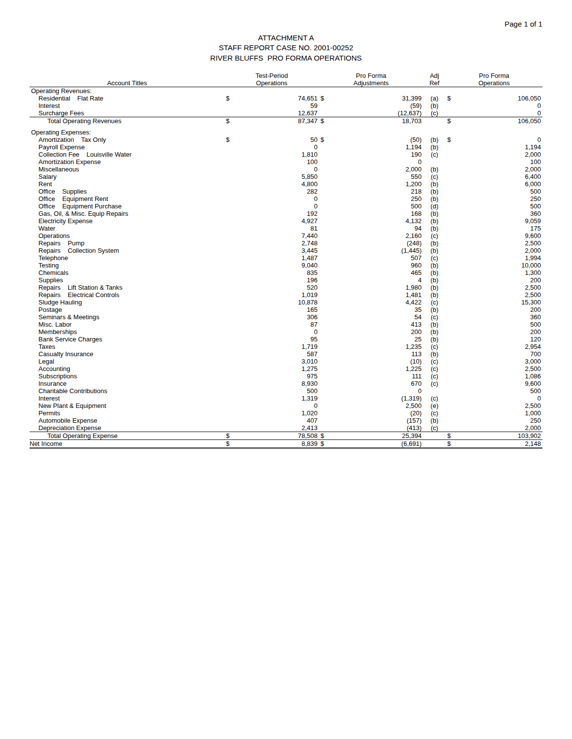Page 1 of 1
ATTACHMENT A
STAFF REPORT CASE NO. 2001-00252
RIVER BLUFFS PRO FORMA OPERATIONS
| | Test-Period | Pro Forma | Adj | Pro Forma |
| --- | --- | --- | --- | --- |
| Account Titles | Operations | Adjustments | Ref | Operations |
| Operating Revenues: | |
| Residential Flat Rate | $ | 74,651 | $ | 31,399 | (a) | $ | 106,050 |
| Interest | | 59 | | (59) | (b) | | 0 |
| Surcharge Fees | | 12,637 | | (12,637) | (c) | | 0 |
| Total Operating Revenues | $ | 87,347 | $ | 18,703 | | $ | 106,050 |
| Operating Expenses: | |
| Amortization Tax Only | $ | 50 | $ | (50) | (b) | $ | 0 |
| Payroll Expense | | 0 | | 1,194 | (b) | | 1,194 |
| Collection Fee Louisville Water | | 1,810 | | 190 | (c) | | 2,000 |
| Amortization Expense | | 100 | | 0 | | | 100 |
| Miscellaneous | | 0 | | 2,000 | (b) | | 2,000 |
| Salary | | 5,850 | | 550 | (c) | | 6,400 |
| Rent | | 4,800 | | 1,200 | (b) | | 6,000 |
| Office Supplies | | 282 | | 218 | (b) | | 500 |
| Office Equipment Rent | | 0 | | 250 | (b) | | 250 |
| Office Equipment Purchase | | 0 | | 500 | (d) | | 500 |
| Gas, Oil, & Misc. Equip Repairs | | 192 | | 168 | (b) | | 360 |
| Electricity Expense | | 4,927 | | 4,132 | (b) | | 9,059 |
| Water | | 81 | | 94 | (b) | | 175 |
| Operations | | 7,440 | | 2,160 | (c) | | 9,600 |
| Repairs Pump | | 2,748 | | (248) | (b) | | 2,500 |
| Repairs Collection System | | 3,445 | | (1,445) | (b) | | 2,000 |
| Telephone | | 1,487 | | 507 | (c) | | 1,994 |
| Testing | | 9,040 | | 960 | (b) | | 10,000 |
| Chemicals | | 835 | | 465 | (b) | | 1,300 |
| Supplies | | 196 | | 4 | (b) | | 200 |
| Repairs Lift Station & Tanks | | 520 | | 1,980 | (b) | | 2,500 |
| Repairs Electrical Controls | | 1,019 | | 1,481 | (b) | | 2,500 |
| Sludge Hauling | | 10,878 | | 4,422 | (c) | | 15,300 |
| Postage | | 165 | | 35 | (b) | | 200 |
| Seminars & Meetings | | 306 | | 54 | (c) | | 360 |
| Misc. Labor | | 87 | | 413 | (b) | | 500 |
| Memberships | | 0 | | 200 | (b) | | 200 |
| Bank Service Charges | | 95 | | 25 | (b) | | 120 |
| Taxes | | 1,719 | | 1,235 | (c) | | 2,954 |
| Casualty Insurance | | 587 | | 113 | (b) | | 700 |
| Legal | | 3,010 | | (10) | (c) | | 3,000 |
| Accounting | | 1,275 | | 1,225 | (c) | | 2,500 |
| Subscriptions | | 975 | | 111 | (c) | | 1,086 |
| Insurance | | 8,930 | | 670 | (c) | | 9,600 |
| Charitable Contributions | | 500 | | 0 | | | 500 |
| Interest | | 1,319 | | (1,319) | (c) | | 0 |
| New Plant & Equipment | | 0 | | 2,500 | (e) | | 2,500 |
| Permits | | 1,020 | | (20) | (c) | | 1,000 |
| Automobile Expense | | 407 | | (157) | (b) | | 250 |
| Depreciation Expense | | 2,413 | | (413) | (c) | | 2,000 |
| Total Operating Expense | $ | 78,508 | $ | 25,394 | | $ | 103,902 |
| Net Income | $ | 8,839 | $ | (6,691) | | $ | 2,148 |